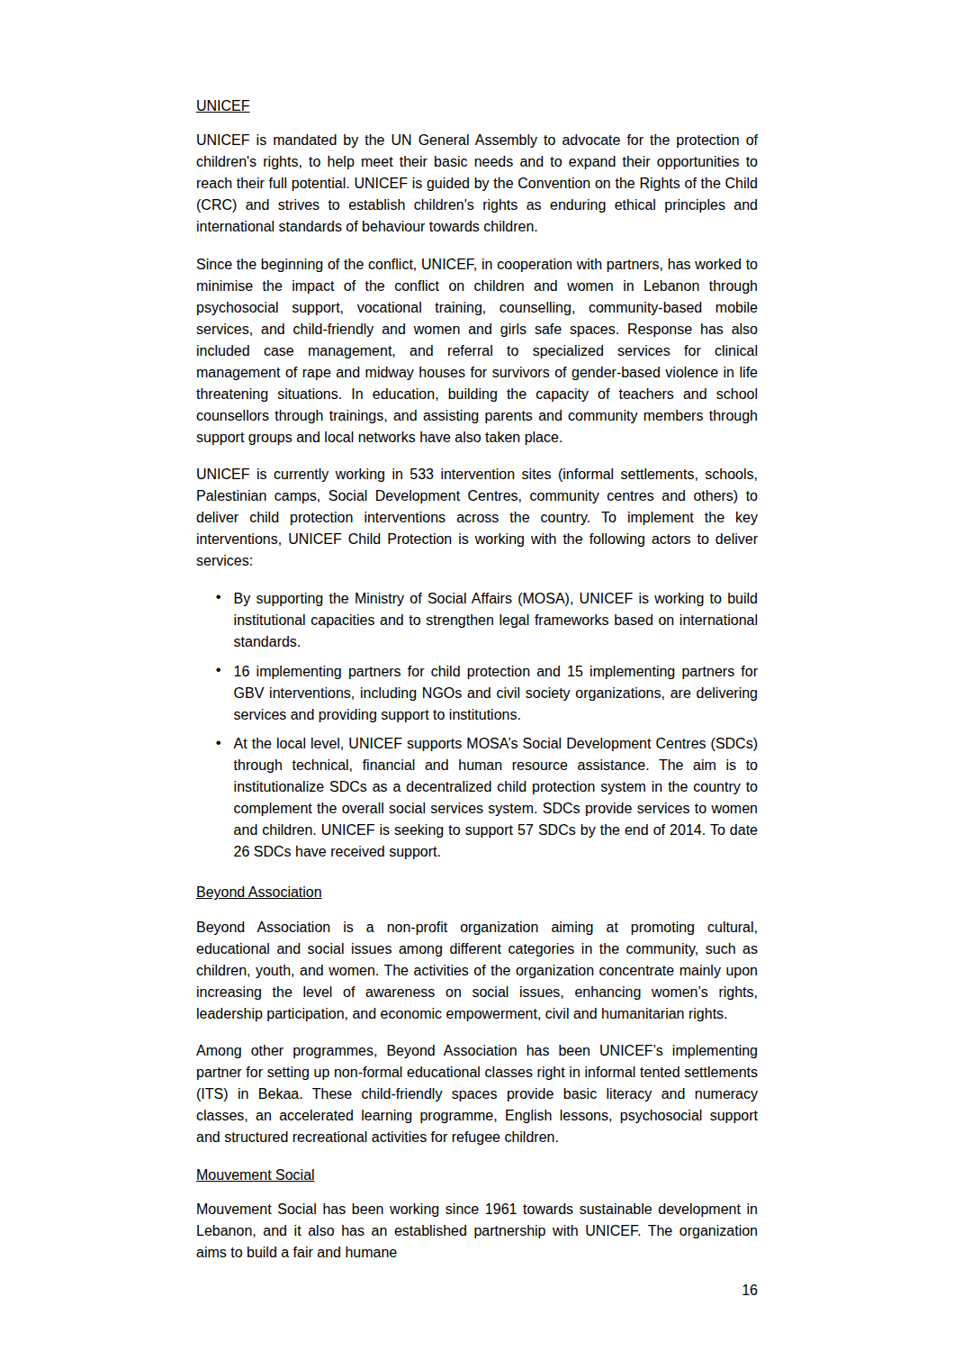UNICEF
UNICEF is mandated by the UN General Assembly to advocate for the protection of children's rights, to help meet their basic needs and to expand their opportunities to reach their full potential. UNICEF is guided by the Convention on the Rights of the Child (CRC) and strives to establish children's rights as enduring ethical principles and international standards of behaviour towards children.
Since the beginning of the conflict, UNICEF, in cooperation with partners, has worked to minimise the impact of the conflict on children and women in Lebanon through psychosocial support, vocational training, counselling, community-based mobile services, and child-friendly and women and girls safe spaces. Response has also included case management, and referral to specialized services for clinical management of rape and midway houses for survivors of gender-based violence in life threatening situations. In education, building the capacity of teachers and school counsellors through trainings, and assisting parents and community members through support groups and local networks have also taken place.
UNICEF is currently working in 533 intervention sites (informal settlements, schools, Palestinian camps, Social Development Centres, community centres and others) to deliver child protection interventions across the country. To implement the key interventions, UNICEF Child Protection is working with the following actors to deliver services:
By supporting the Ministry of Social Affairs (MOSA), UNICEF is working to build institutional capacities and to strengthen legal frameworks based on international standards.
16 implementing partners for child protection and 15 implementing partners for GBV interventions, including NGOs and civil society organizations, are delivering services and providing support to institutions.
At the local level, UNICEF supports MOSA’s Social Development Centres (SDCs) through technical, financial and human resource assistance. The aim is to institutionalize SDCs as a decentralized child protection system in the country to complement the overall social services system. SDCs provide services to women and children. UNICEF is seeking to support 57 SDCs by the end of 2014. To date 26 SDCs have received support.
Beyond Association
Beyond Association is a non-profit organization aiming at promoting cultural, educational and social issues among different categories in the community, such as children, youth, and women. The activities of the organization concentrate mainly upon increasing the level of awareness on social issues, enhancing women’s rights, leadership participation, and economic empowerment, civil and humanitarian rights.
Among other programmes, Beyond Association has been UNICEF’s implementing partner for setting up non-formal educational classes right in informal tented settlements (ITS) in Bekaa. These child-friendly spaces provide basic literacy and numeracy classes, an accelerated learning programme, English lessons, psychosocial support and structured recreational activities for refugee children.
Mouvement Social
Mouvement Social has been working since 1961 towards sustainable development in Lebanon, and it also has an established partnership with UNICEF. The organization aims to build a fair and humane
16